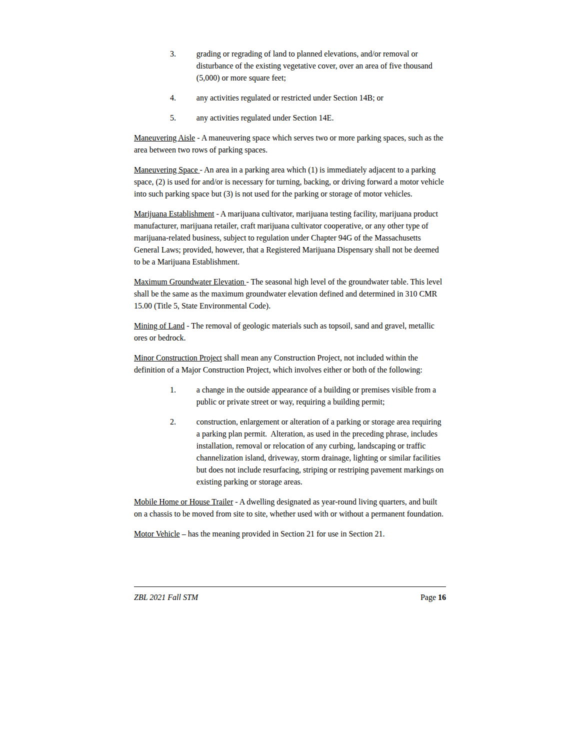3. grading or regrading of land to planned elevations, and/or removal or disturbance of the existing vegetative cover, over an area of five thousand (5,000) or more square feet;
4. any activities regulated or restricted under Section 14B; or
5. any activities regulated under Section 14E.
Maneuvering Aisle - A maneuvering space which serves two or more parking spaces, such as the area between two rows of parking spaces.
Maneuvering Space - An area in a parking area which (1) is immediately adjacent to a parking space, (2) is used for and/or is necessary for turning, backing, or driving forward a motor vehicle into such parking space but (3) is not used for the parking or storage of motor vehicles.
Marijuana Establishment - A marijuana cultivator, marijuana testing facility, marijuana product manufacturer, marijuana retailer, craft marijuana cultivator cooperative, or any other type of marijuana-related business, subject to regulation under Chapter 94G of the Massachusetts General Laws; provided, however, that a Registered Marijuana Dispensary shall not be deemed to be a Marijuana Establishment.
Maximum Groundwater Elevation - The seasonal high level of the groundwater table. This level shall be the same as the maximum groundwater elevation defined and determined in 310 CMR 15.00 (Title 5, State Environmental Code).
Mining of Land - The removal of geologic materials such as topsoil, sand and gravel, metallic ores or bedrock.
Minor Construction Project shall mean any Construction Project, not included within the definition of a Major Construction Project, which involves either or both of the following:
1. a change in the outside appearance of a building or premises visible from a public or private street or way, requiring a building permit;
2. construction, enlargement or alteration of a parking or storage area requiring a parking plan permit. Alteration, as used in the preceding phrase, includes installation, removal or relocation of any curbing, landscaping or traffic channelization island, driveway, storm drainage, lighting or similar facilities but does not include resurfacing, striping or restriping pavement markings on existing parking or storage areas.
Mobile Home or House Trailer - A dwelling designated as year-round living quarters, and built on a chassis to be moved from site to site, whether used with or without a permanent foundation.
Motor Vehicle – has the meaning provided in Section 21 for use in Section 21.
ZBL 2021 Fall STM Page 16